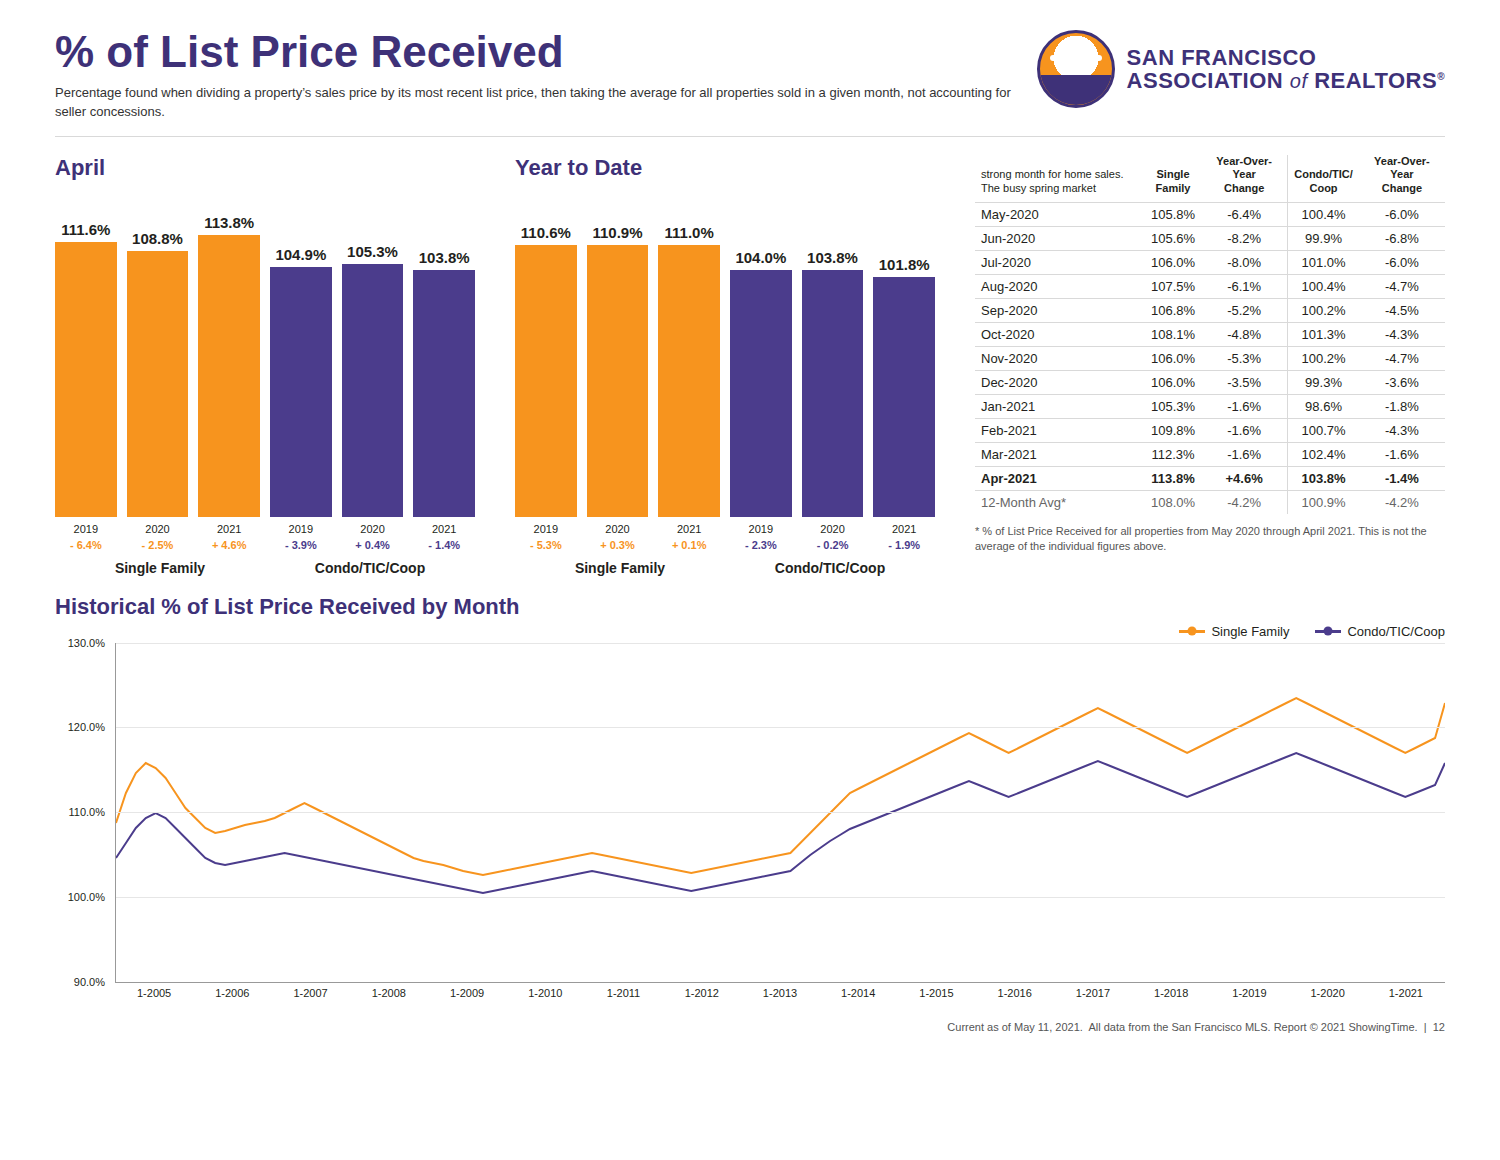% of List Price Received
Percentage found when dividing a property’s sales price by its most recent list price, then taking the average for all properties sold in a given month, not accounting for seller concessions.
SAN FRANCISCO
ASSOCIATION of REALTORS®
April
111.6%
108.8%
113.8%
104.9%
105.3%
103.8%
2019- 6.4%
2020- 2.5%
2021+ 4.6%
2019- 3.9%
2020+ 0.4%
2021- 1.4%
Single Family
Condo/TIC/Coop
Year to Date
110.6%
110.9%
111.0%
104.0%
103.8%
101.8%
2019- 5.3%
2020+ 0.3%
2021+ 0.1%
2019- 2.3%
2020- 0.2%
2021- 1.9%
Single Family
Condo/TIC/Coop
| strong month for home sales. The busy spring market | Single Family | Year-Over-Year Change | Condo/TIC/ Coop | Year-Over-Year Change |
| --- | --- | --- | --- | --- |
| May-2020 | 105.8% | -6.4% | 100.4% | -6.0% |
| Jun-2020 | 105.6% | -8.2% | 99.9% | -6.8% |
| Jul-2020 | 106.0% | -8.0% | 101.0% | -6.0% |
| Aug-2020 | 107.5% | -6.1% | 100.4% | -4.7% |
| Sep-2020 | 106.8% | -5.2% | 100.2% | -4.5% |
| Oct-2020 | 108.1% | -4.8% | 101.3% | -4.3% |
| Nov-2020 | 106.0% | -5.3% | 100.2% | -4.7% |
| Dec-2020 | 106.0% | -3.5% | 99.3% | -3.6% |
| Jan-2021 | 105.3% | -1.6% | 98.6% | -1.8% |
| Feb-2021 | 109.8% | -1.6% | 100.7% | -4.3% |
| Mar-2021 | 112.3% | -1.6% | 102.4% | -1.6% |
| Apr-2021 | 113.8% | +4.6% | 103.8% | -1.4% |
| 12-Month Avg* | 108.0% | -4.2% | 100.9% | -4.2% |
* % of List Price Received for all properties from May 2020 through April 2021. This is not the average of the individual figures above.
Historical % of List Price Received by Month
Single Family Condo/TIC/Coop
130.0%
120.0%
110.0%
100.0%
90.0%
1-2005
1-2006
1-2007
1-2008
1-2009
1-2010
1-2011
1-2012
1-2013
1-2014
1-2015
1-2016
1-2017
1-2018
1-2019
1-2020
1-2021
Current as of May 11, 2021. All data from the San Francisco MLS. Report © 2021 ShowingTime. | 12